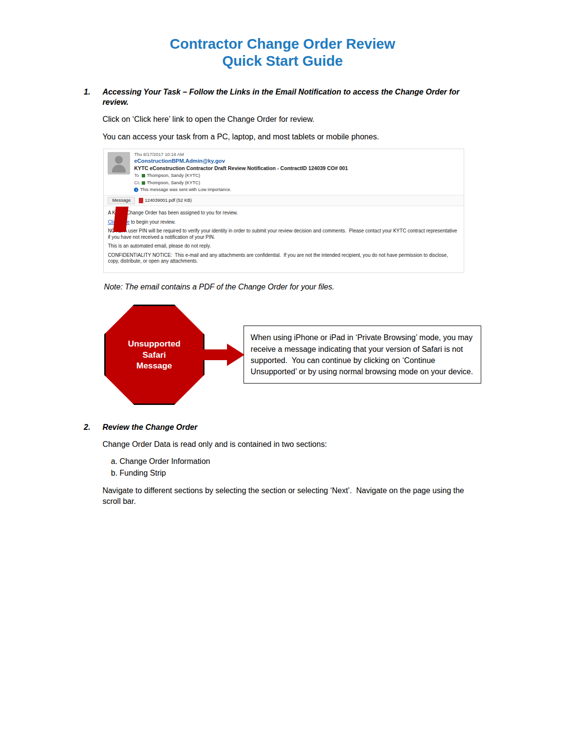Contractor Change Order ReviewQuick Start Guide
1. Accessing Your Task – Follow the Links in the Email Notification to access the Change Order for review.
Click on ‘Click here’ link to open the Change Order for review.
You can access your task from a PC, laptop, and most tablets or mobile phones.
Thu 8/17/2017 10:18 AM
eConstructionBPM.Admin@ky.gov
KYTC eConstruction Contractor Draft Review Notification - ContractID 124039 CO# 001
To Thompson, Sandy (KYTC)
Cc Thompson, Sandy (KYTC)
i This message was sent with Low importance.
Message 124039001.pdf (52 KB)
A KYTC Change Order has been assigned to you for review.
Click here to begin your review.
NOTE: A user PIN will be required to verify your identity in order to submit your review decision and comments. Please contact your KYTC contract representative if you have not received a notification of your PIN.
This is an automated email, please do not reply.
CONFIDENTIALITY NOTICE: This e-mail and any attachments are confidential. If you are not the intended recipient, you do not have permission to disclose, copy, distribute, or open any attachments.
Note: The email contains a PDF of the Change Order for your files.
Unsupported
Safari
Message
When using iPhone or iPad in ‘Private Browsing’ mode, you may receive a message indicating that your version of Safari is not supported. You can continue by clicking on ‘Continue Unsupported’ or by using normal browsing mode on your device.
2. Review the Change Order
Change Order Data is read only and is contained in two sections:
Change Order Information
Funding Strip
Navigate to different sections by selecting the section or selecting ‘Next’. Navigate on the page using the scroll bar.